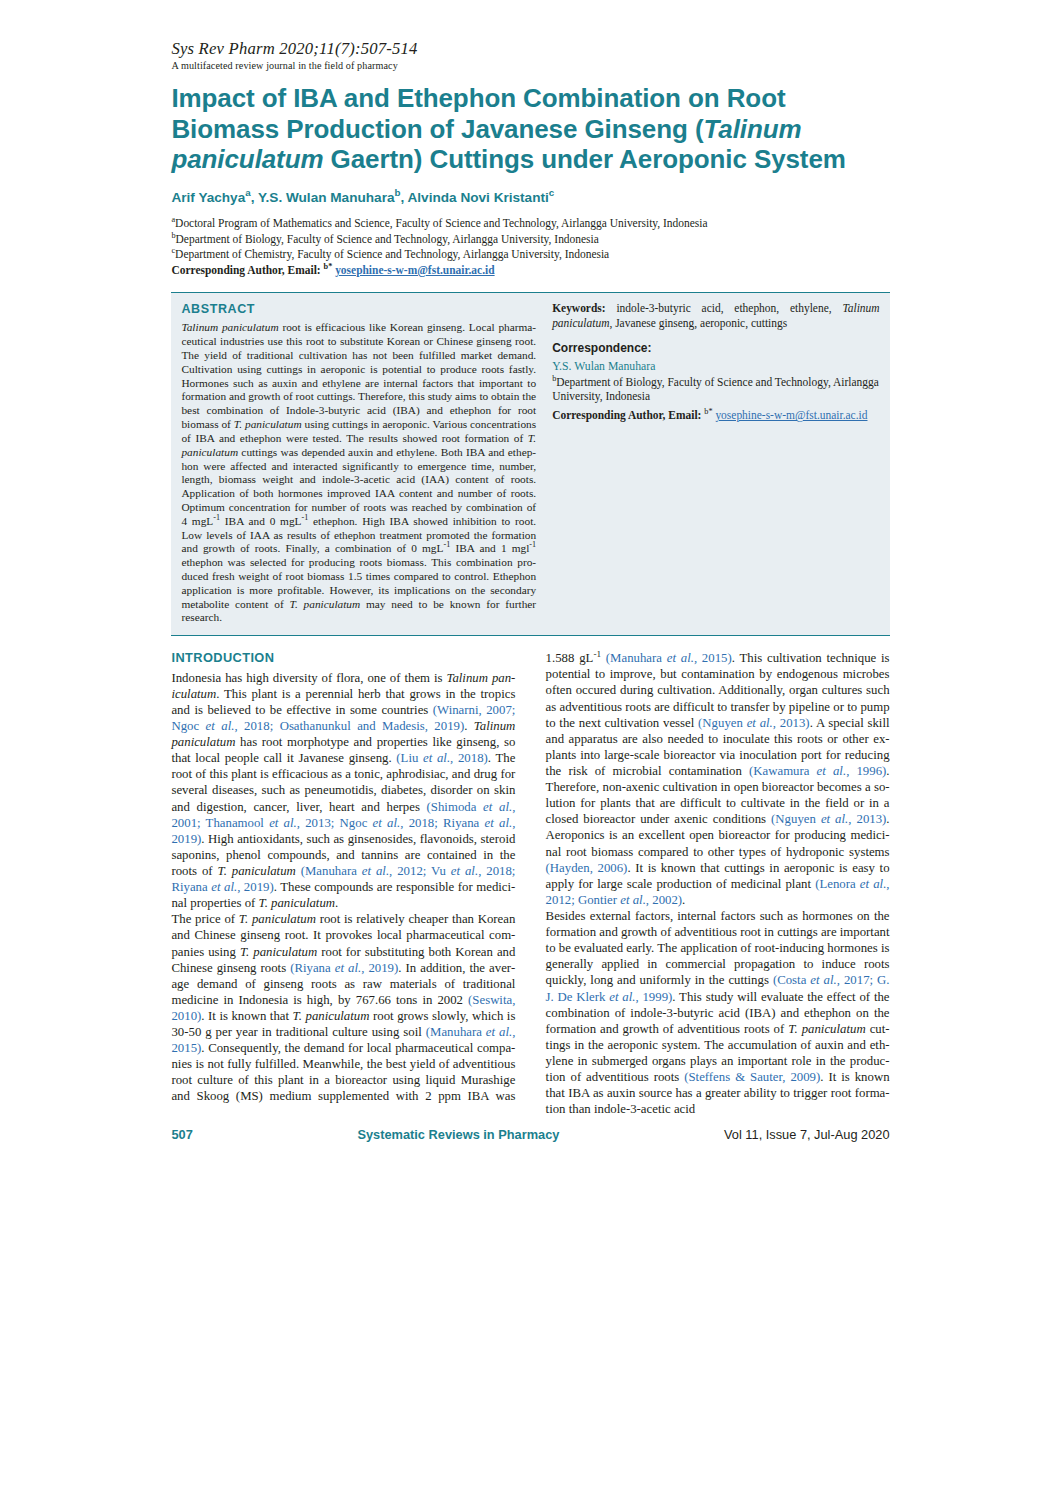Sys Rev Pharm 2020;11(7):507-514
A multifaceted review journal in the field of pharmacy
Impact of IBA and Ethephon Combination on Root Biomass Production of Javanese Ginseng (Talinum paniculatum Gaertn) Cuttings under Aeroponic System
Arif Yachyaa, Y.S. Wulan Manuharab, Alvinda Novi Kristantic
aDoctoral Program of Mathematics and Science, Faculty of Science and Technology, Airlangga University, Indonesia
bDepartment of Biology, Faculty of Science and Technology, Airlangga University, Indonesia
cDepartment of Chemistry, Faculty of Science and Technology, Airlangga University, Indonesia
Corresponding Author, Email: b* yosephine-s-w-m@fst.unair.ac.id
ABSTRACT
Talinum paniculatum root is efficacious like Korean ginseng. Local pharmaceutical industries use this root to substitute Korean or Chinese ginseng root. The yield of traditional cultivation has not been fulfilled market demand. Cultivation using cuttings in aeroponic is potential to produce roots fastly. Hormones such as auxin and ethylene are internal factors that important to formation and growth of root cuttings. Therefore, this study aims to obtain the best combination of Indole-3-butyric acid (IBA) and ethephon for root biomass of T. paniculatum using cuttings in aeroponic. Various concentrations of IBA and ethephon were tested. The results showed root formation of T. paniculatum cuttings was depended auxin and ethylene. Both IBA and ethephon were affected and interacted significantly to emergence time, number, length, biomass weight and indole-3-acetic acid (IAA) content of roots. Application of both hormones improved IAA content and number of roots. Optimum concentration for number of roots was reached by combination of 4 mgL-1 IBA and 0 mgL-1 ethephon. High IBA showed inhibition to root. Low levels of IAA as results of ethephon treatment promoted the formation and growth of roots. Finally, a combination of 0 mgL-1 IBA and 1 mgl-1 ethephon was selected for producing roots biomass. This combination produced fresh weight of root biomass 1.5 times compared to control. Ethephon application is more profitable. However, its implications on the secondary metabolite content of T. paniculatum may need to be known for further research.
Keywords: indole-3-butyric acid, ethephon, ethylene, Talinum paniculatum, Javanese ginseng, aeroponic, cuttings
Correspondence:
Y.S. Wulan Manuhara
bDepartment of Biology, Faculty of Science and Technology, Airlangga University, Indonesia
Corresponding Author, Email: b* yosephine-s-w-m@fst.unair.ac.id
INTRODUCTION
Indonesia has high diversity of flora, one of them is Talinum paniculatum. This plant is a perennial herb that grows in the tropics and is believed to be effective in some countries (Winarni, 2007; Ngoc et al., 2018; Osathanunkul and Madesis, 2019). Talinum paniculatum has root morphotype and properties like ginseng, so that local people call it Javanese ginseng. (Liu et al., 2018). The root of this plant is efficacious as a tonic, aphrodisiac, and drug for several diseases, such as peneumotidis, diabetes, disorder on skin and digestion, cancer, liver, heart and herpes (Shimoda et al., 2001; Thanamool et al., 2013; Ngoc et al., 2018; Riyana et al., 2019). High antioxidants, such as ginsenosides, flavonoids, steroid saponins, phenol compounds, and tannins are contained in the roots of T. paniculatum (Manuhara et al., 2012; Vu et al., 2018; Riyana et al., 2019). These compounds are responsible for medicinal properties of T. paniculatum.
The price of T. paniculatum root is relatively cheaper than Korean and Chinese ginseng root. It provokes local pharmaceutical companies using T. paniculatum root for substituting both Korean and Chinese ginseng roots (Riyana et al., 2019). In addition, the average demand of ginseng roots as raw materials of traditional medicine in Indonesia is high, by 767.66 tons in 2002 (Seswita, 2010). It is known that T. paniculatum root grows slowly, which is 30-50 g per year in traditional culture using soil (Manuhara et al., 2015). Consequently, the demand for local pharmaceutical companies is not fully fulfilled. Meanwhile, the best yield of adventitious root culture of this plant in a bioreactor using liquid Murashige and Skoog (MS) medium supplemented with 2 ppm IBA was 1.588 gL-1 (Manuhara et al., 2015). This cultivation technique is potential to improve, but contamination by endogenous microbes often occured during cultivation. Additionally, organ cultures such as adventitious roots are difficult to transfer by pipeline or to pump to the next cultivation vessel (Nguyen et al., 2013). A special skill and apparatus are also needed to inoculate this roots or other explants into large-scale bioreactor via inoculation port for reducing the risk of microbial contamination (Kawamura et al., 1996). Therefore, non-axenic cultivation in open bioreactor becomes a solution for plants that are difficult to cultivate in the field or in a closed bioreactor under axenic conditions (Nguyen et al., 2013). Aeroponics is an excellent open bioreactor for producing medicinal root biomass compared to other types of hydroponic systems (Hayden, 2006). It is known that cuttings in aeroponic is easy to apply for large scale production of medicinal plant (Lenora et al., 2012; Gontier et al., 2002).
Besides external factors, internal factors such as hormones on the formation and growth of adventitious root in cuttings are important to be evaluated early. The application of root-inducing hormones is generally applied in commercial propagation to induce roots quickly, long and uniformly in the cuttings (Costa et al., 2017; G. J. De Klerk et al., 1999). This study will evaluate the effect of the combination of indole-3-butyric acid (IBA) and ethephon on the formation and growth of adventitious roots of T. paniculatum cuttings in the aeroponic system. The accumulation of auxin and ethylene in submerged organs plays an important role in the production of adventitious roots (Steffens & Sauter, 2009). It is known that IBA as auxin source has a greater ability to trigger root formation than indole-3-acetic acid
507
Systematic Reviews in Pharmacy
Vol 11, Issue 7, Jul-Aug 2020